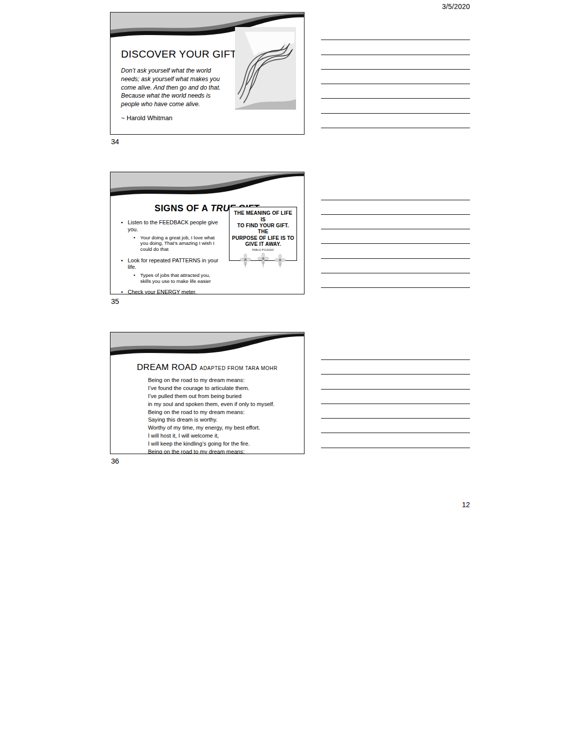3/5/2020
DISCOVER YOUR GIFTS
Don’t ask yourself what the world needs; ask yourself what makes you come alive. And then go and do that. Because what the world needs is people who have come alive.
~ Harold Whitman
34
SIGNS OF A TRUE GIFT
Listen to the FEEDBACK people give you.
Your doing a great job, I love what you doing, That’s amazing I wish I could do that
Look for repeated PATTERNS in your life.
Types of jobs that attracted you, skills you use to make life easier
Check your ENERGY meter.
How excited do you get when your in this task, how energized do you become?
Be on the lookout for EXTRAORDINARY results
Amazing people that turn up for you, large sums of money being donated,
THE MEANING OF LIFE IS
TO FIND YOUR GIFT. THE
PURPOSE OF LIFE IS TO
GIVE IT AWAY.
PABLO PICASSO
35
DREAM ROAD ADAPTED FROM TARA MOHR
Being on the road to my dream means:
I’ve found the courage to articulate them.
I’ve pulled them out from being buried
in my soul and spoken them, even if only to myself.
Being on the road to my dream means:
Saying this dream is worthy.
Worthy of my time, my energy, my best effort.
I will host it, I will welcome it,
I will keep the kindling’s going for the fire.
Being on the road to my dream means:
Keeping the vision alive in my minds.
Returning, again and again, to the imagined future,
and letting its image guide me.
36
12